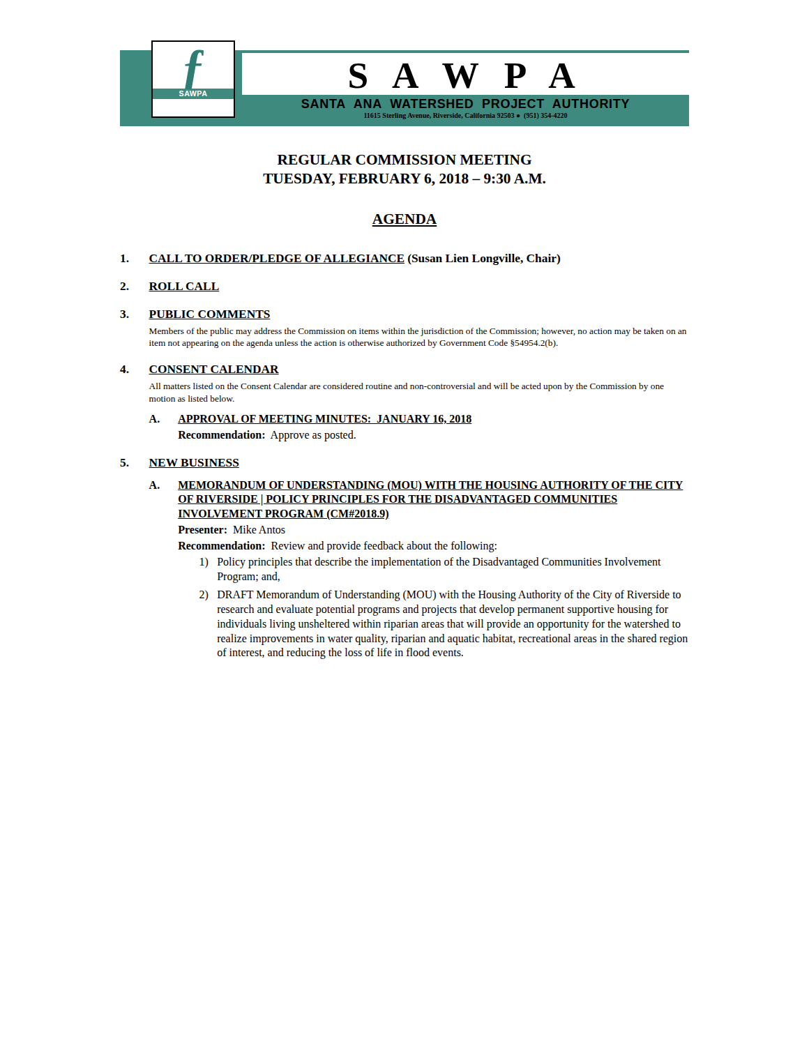ƒ
SAWPA
S A W P A
SANTA ANA WATERSHED PROJECT AUTHORITY
11615 Sterling Avenue, Riverside, California 92503 ● (951) 354-4220
REGULAR COMMISSION MEETING
TUESDAY, FEBRUARY 6, 2018 – 9:30 A.M.
AGENDA
CALL TO ORDER/PLEDGE OF ALLEGIANCE (Susan Lien Longville, Chair)
ROLL CALL
PUBLIC COMMENTS
Members of the public may address the Commission on items within the jurisdiction of the Commission; however, no action may be taken on an item not appearing on the agenda unless the action is otherwise authorized by Government Code §54954.2(b).
CONSENT CALENDAR
All matters listed on the Consent Calendar are considered routine and non-controversial and will be acted upon by the Commission by one motion as listed below.
A. APPROVAL OF MEETING MINUTES: JANUARY 16, 2018
Recommendation: Approve as posted.
NEW BUSINESS
A. MEMORANDUM OF UNDERSTANDING (MOU) WITH THE HOUSING AUTHORITY OF THE CITY OF RIVERSIDE | POLICY PRINCIPLES FOR THE DISADVANTAGED COMMUNITIES INVOLVEMENT PROGRAM (CM#2018.9)
Presenter: Mike Antos
Recommendation: Review and provide feedback about the following:
Policy principles that describe the implementation of the Disadvantaged Communities Involvement Program; and,
DRAFT Memorandum of Understanding (MOU) with the Housing Authority of the City of Riverside to research and evaluate potential programs and projects that develop permanent supportive housing for individuals living unsheltered within riparian areas that will provide an opportunity for the watershed to realize improvements in water quality, riparian and aquatic habitat, recreational areas in the shared region of interest, and reducing the loss of life in flood events.